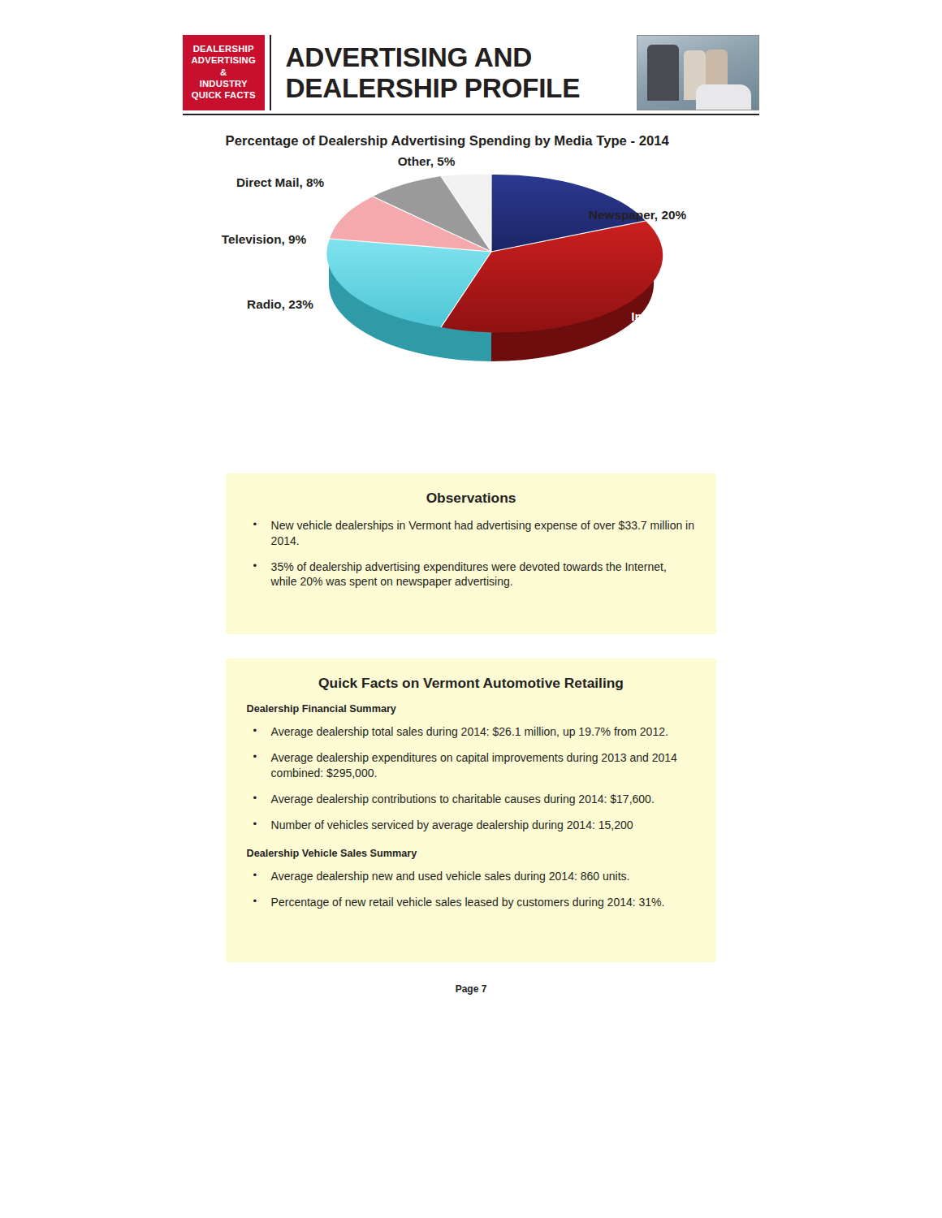DEALERSHIP
ADVERTISING
&
INDUSTRY
QUICK FACTS
ADVERTISING AND DEALERSHIP PROFILE
Percentage of Dealership Advertising Spending by Media Type - 2014
Other, 5% Direct Mail, 8% Television, 9% Radio, 23% Newspaper, 20% Internet, 35%
Observations
New vehicle dealerships in Vermont had advertising expense of over $33.7 million in 2014.
35% of dealership advertising expenditures were devoted towards the Internet, while 20% was spent on newspaper advertising.
Quick Facts on Vermont Automotive Retailing
Dealership Financial Summary
Average dealership total sales during 2014: $26.1 million, up 19.7% from 2012.
Average dealership expenditures on capital improvements during 2013 and 2014 combined: $295,000.
Average dealership contributions to charitable causes during 2014: $17,600.
Number of vehicles serviced by average dealership during 2014: 15,200
Dealership Vehicle Sales Summary
Average dealership new and used vehicle sales during 2014: 860 units.
Percentage of new retail vehicle sales leased by customers during 2014: 31%.
Page 7